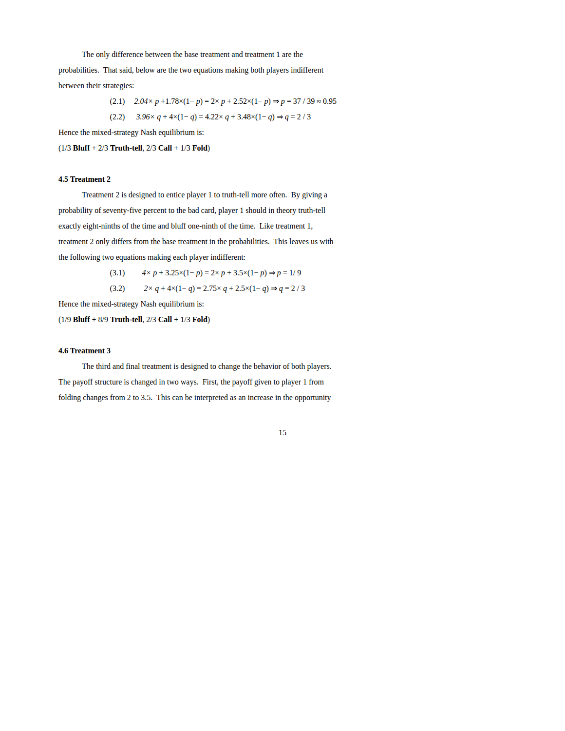The only difference between the base treatment and treatment 1 are the
probabilities. That said, below are the two equations making both players indifferent
between their strategies:
(2.1) 2.04× p +1.78×(1− p) = 2× p + 2.52×(1− p) ⇒ p = 37 / 39 ≈ 0.95
(2.2) 3.96× q + 4×(1− q) = 4.22× q + 3.48×(1− q) ⇒ q = 2 / 3
Hence the mixed-strategy Nash equilibrium is:
(1/3 Bluff + 2/3 Truth-tell, 2/3 Call + 1/3 Fold)
4.5 Treatment 2
Treatment 2 is designed to entice player 1 to truth-tell more often. By giving a
probability of seventy-five percent to the bad card, player 1 should in theory truth-tell
exactly eight-ninths of the time and bluff one-ninth of the time. Like treatment 1,
treatment 2 only differs from the base treatment in the probabilities. This leaves us with
the following two equations making each player indifferent:
(3.1) 4× p + 3.25×(1− p) = 2× p + 3.5×(1− p) ⇒ p = 1/ 9
(3.2) 2× q + 4×(1− q) = 2.75× q + 2.5×(1− q) ⇒ q = 2 / 3
Hence the mixed-strategy Nash equilibrium is:
(1/9 Bluff + 8/9 Truth-tell, 2/3 Call + 1/3 Fold)
4.6 Treatment 3
The third and final treatment is designed to change the behavior of both players.
The payoff structure is changed in two ways. First, the payoff given to player 1 from
folding changes from 2 to 3.5. This can be interpreted as an increase in the opportunity
15